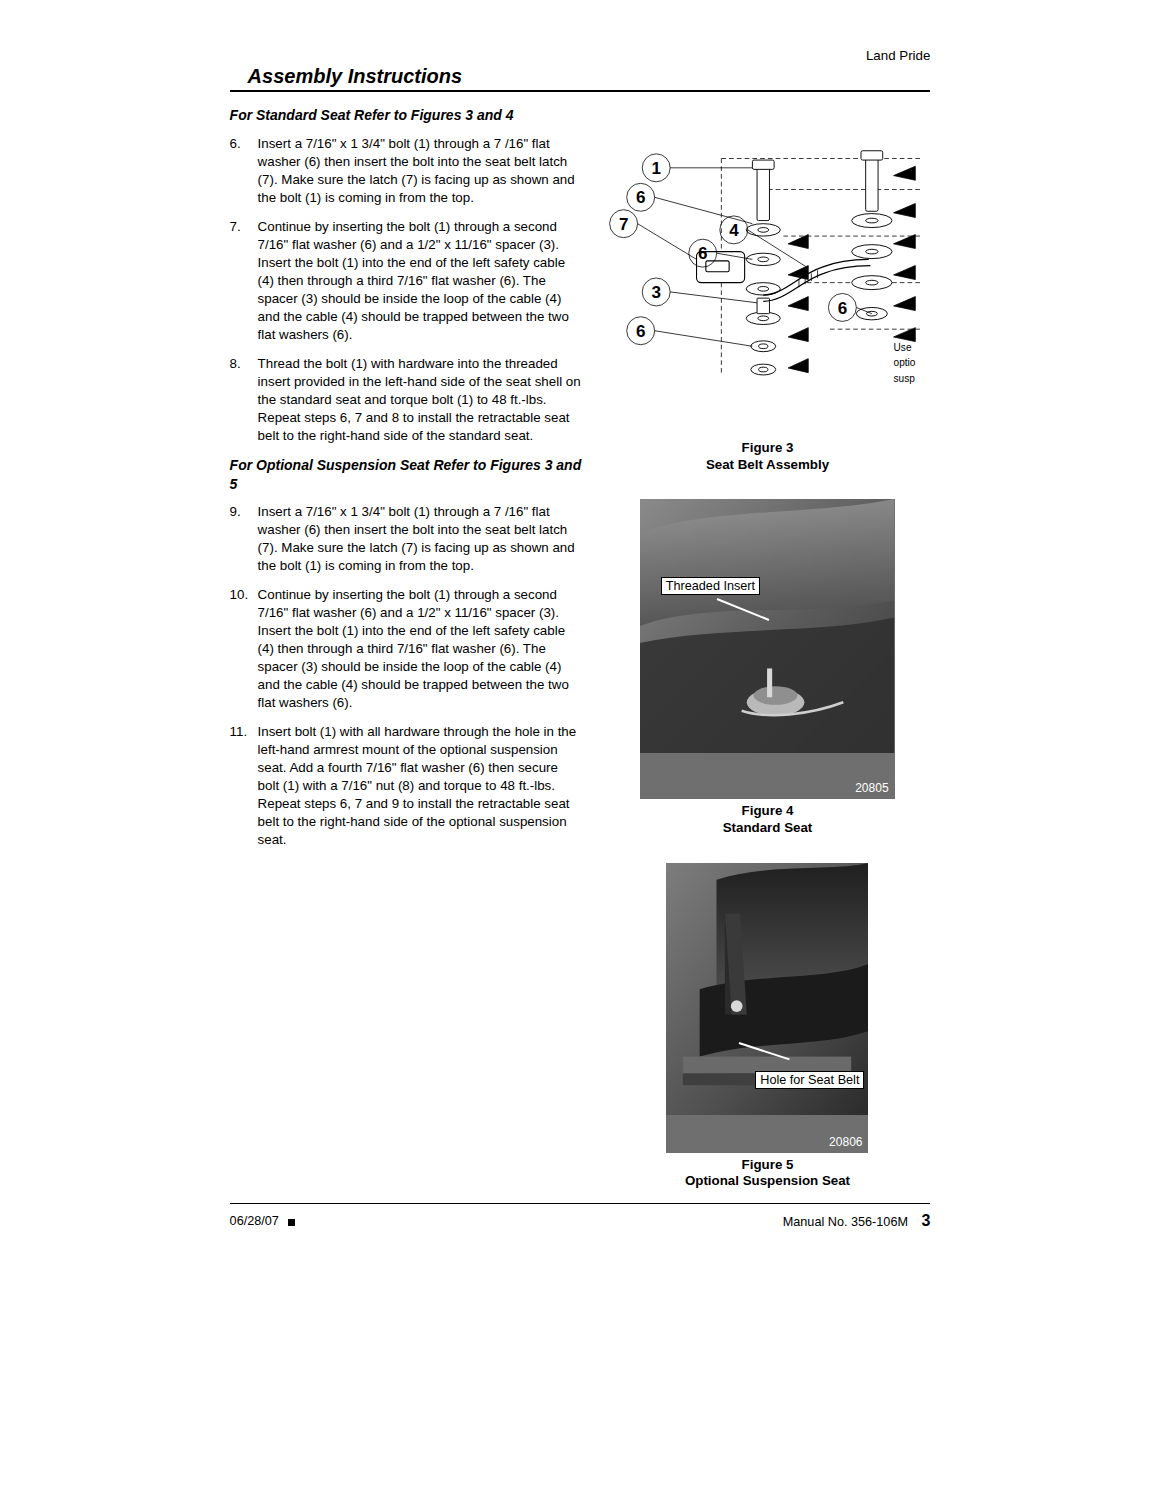Land Pride
Assembly Instructions
For Standard Seat Refer to Figures 3 and 4
6. Insert a 7/16" x 1 3/4" bolt (1) through a 7 /16" flat washer (6) then insert the bolt into the seat belt latch (7). Make sure the latch (7) is facing up as shown and the bolt (1) is coming in from the top.
7. Continue by inserting the bolt (1) through a second 7/16" flat washer (6) and a 1/2" x 11/16" spacer (3). Insert the bolt (1) into the end of the left safety cable (4) then through a third 7/16" flat washer (6). The spacer (3) should be inside the loop of the cable (4) and the cable (4) should be trapped between the two flat washers (6).
8. Thread the bolt (1) with hardware into the threaded insert provided in the left-hand side of the seat shell on the standard seat and torque bolt (1) to 48 ft.-lbs. Repeat steps 6, 7 and 8 to install the retractable seat belt to the right-hand side of the standard seat.
For Optional Suspension Seat Refer to Figures 3 and 5
9. Insert a 7/16" x 1 3/4" bolt (1) through a 7 /16" flat washer (6) then insert the bolt into the seat belt latch (7). Make sure the latch (7) is facing up as shown and the bolt (1) is coming in from the top.
10. Continue by inserting the bolt (1) through a second 7/16" flat washer (6) and a 1/2" x 11/16" spacer (3). Insert the bolt (1) into the end of the left safety cable (4) then through a third 7/16" flat washer (6). The spacer (3) should be inside the loop of the cable (4) and the cable (4) should be trapped between the two flat washers (6).
11. Insert bolt (1) with all hardware through the hole in the left-hand armrest mount of the optional suspension seat. Add a fourth 7/16" flat washer (6) then secure bolt (1) with a 7/16" nut (8) and torque to 48 ft.-lbs. Repeat steps 6, 7 and 9 to install the retractable seat belt to the right-hand side of the optional suspension seat.
1 6 7 3 6 4 6 6 Use optio susp
Figure 3
Seat Belt Assembly
Threaded Insert
20805
Figure 4
Standard Seat
Hole for Seat Belt
20806
Figure 5
Optional Suspension Seat
06/28/07
Manual No. 356-106M 3